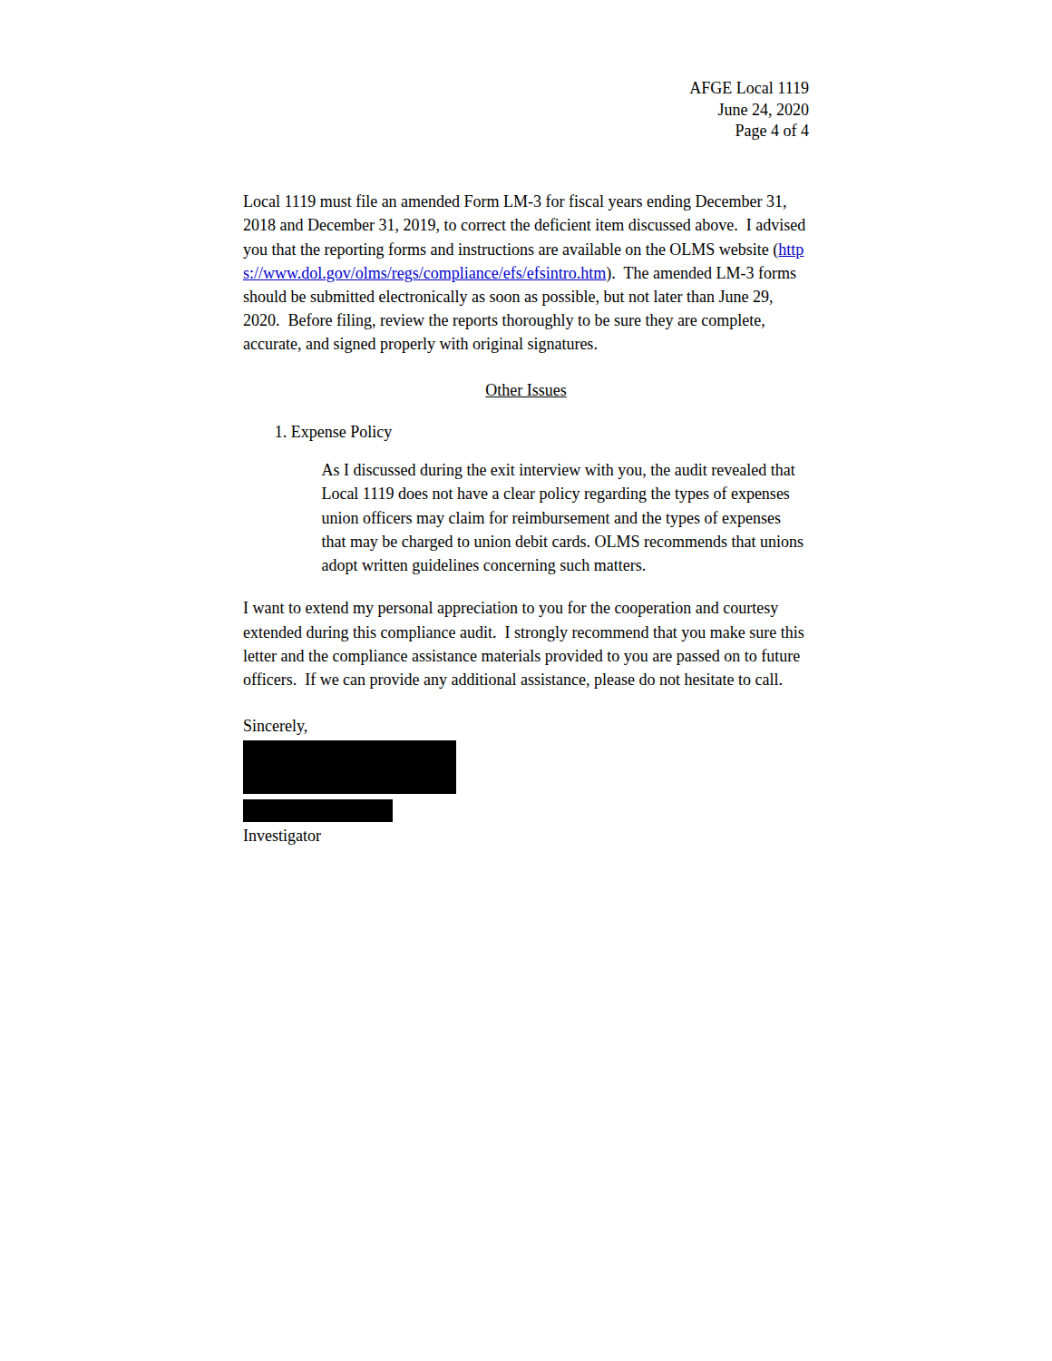AFGE Local 1119
June 24, 2020
Page 4 of 4
Local 1119 must file an amended Form LM-3 for fiscal years ending December 31, 2018 and December 31, 2019, to correct the deficient item discussed above. I advised you that the reporting forms and instructions are available on the OLMS website (https://www.dol.gov/olms/regs/compliance/efs/efsintro.htm). The amended LM-3 forms should be submitted electronically as soon as possible, but not later than June 29, 2020. Before filing, review the reports thoroughly to be sure they are complete, accurate, and signed properly with original signatures.
Other Issues
Expense Policy
As I discussed during the exit interview with you, the audit revealed that Local 1119 does not have a clear policy regarding the types of expenses union officers may claim for reimbursement and the types of expenses that may be charged to union debit cards. OLMS recommends that unions adopt written guidelines concerning such matters.
I want to extend my personal appreciation to you for the cooperation and courtesy extended during this compliance audit. I strongly recommend that you make sure this letter and the compliance assistance materials provided to you are passed on to future officers. If we can provide any additional assistance, please do not hesitate to call.
Sincerely,
Investigator